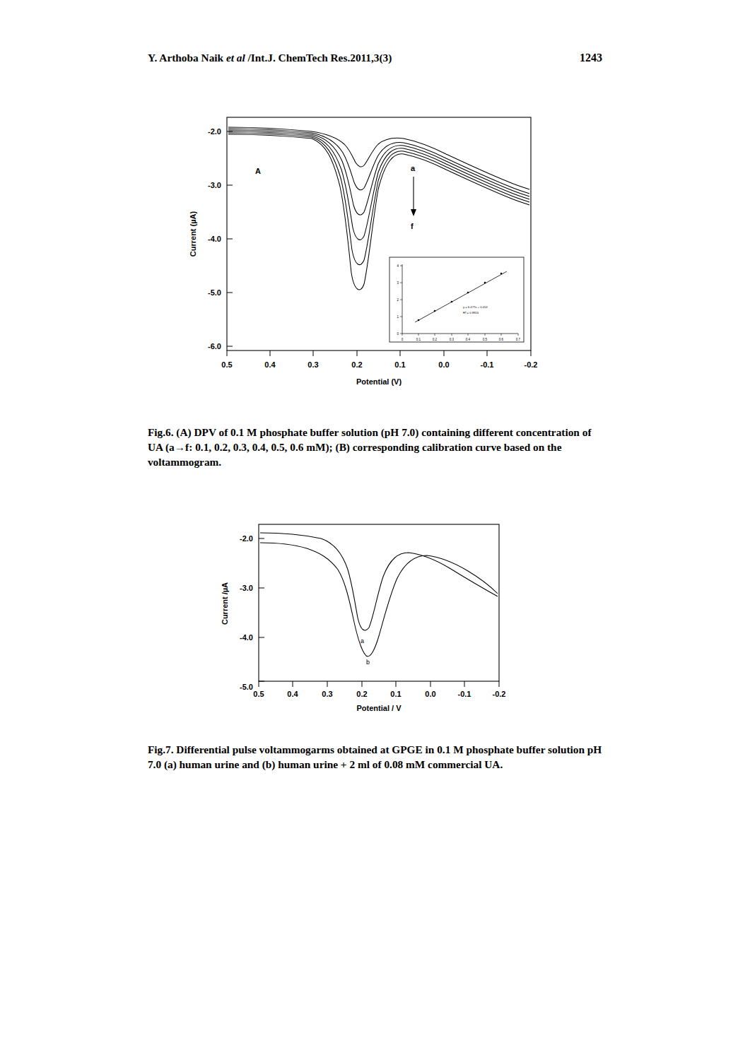Y. Arthoba Naik et al /Int.J. ChemTech Res.2011,3(3)
1243
-2.0 -3.0 -4.0 -5.0 -6.0 0.5 0.4 0.3 0.2 0.1 0.0 -0.1 -0.2 Potential (V) Current (µA) A a f 0 0.1 0.2 0.3 0.4 0.5 0.6 0.7 0 1 2 3 4 y = 6.477x + 0.014 R² = 0.9916
Fig.6. (A) DPV of 0.1 M phosphate buffer solution (pH 7.0) containing different concentration of UA (a→f: 0.1, 0.2, 0.3, 0.4, 0.5, 0.6 mM); (B) corresponding calibration curve based on the voltammogram.
-2.0 -3.0 -4.0 -5.0 0.5 0.4 0.3 0.2 0.1 0.0 -0.1 -0.2 Potential / V Current /µA a b
Fig.7. Differential pulse voltammogarms obtained at GPGE in 0.1 M phosphate buffer solution pH 7.0 (a) human urine and (b) human urine + 2 ml of 0.08 mM commercial UA.